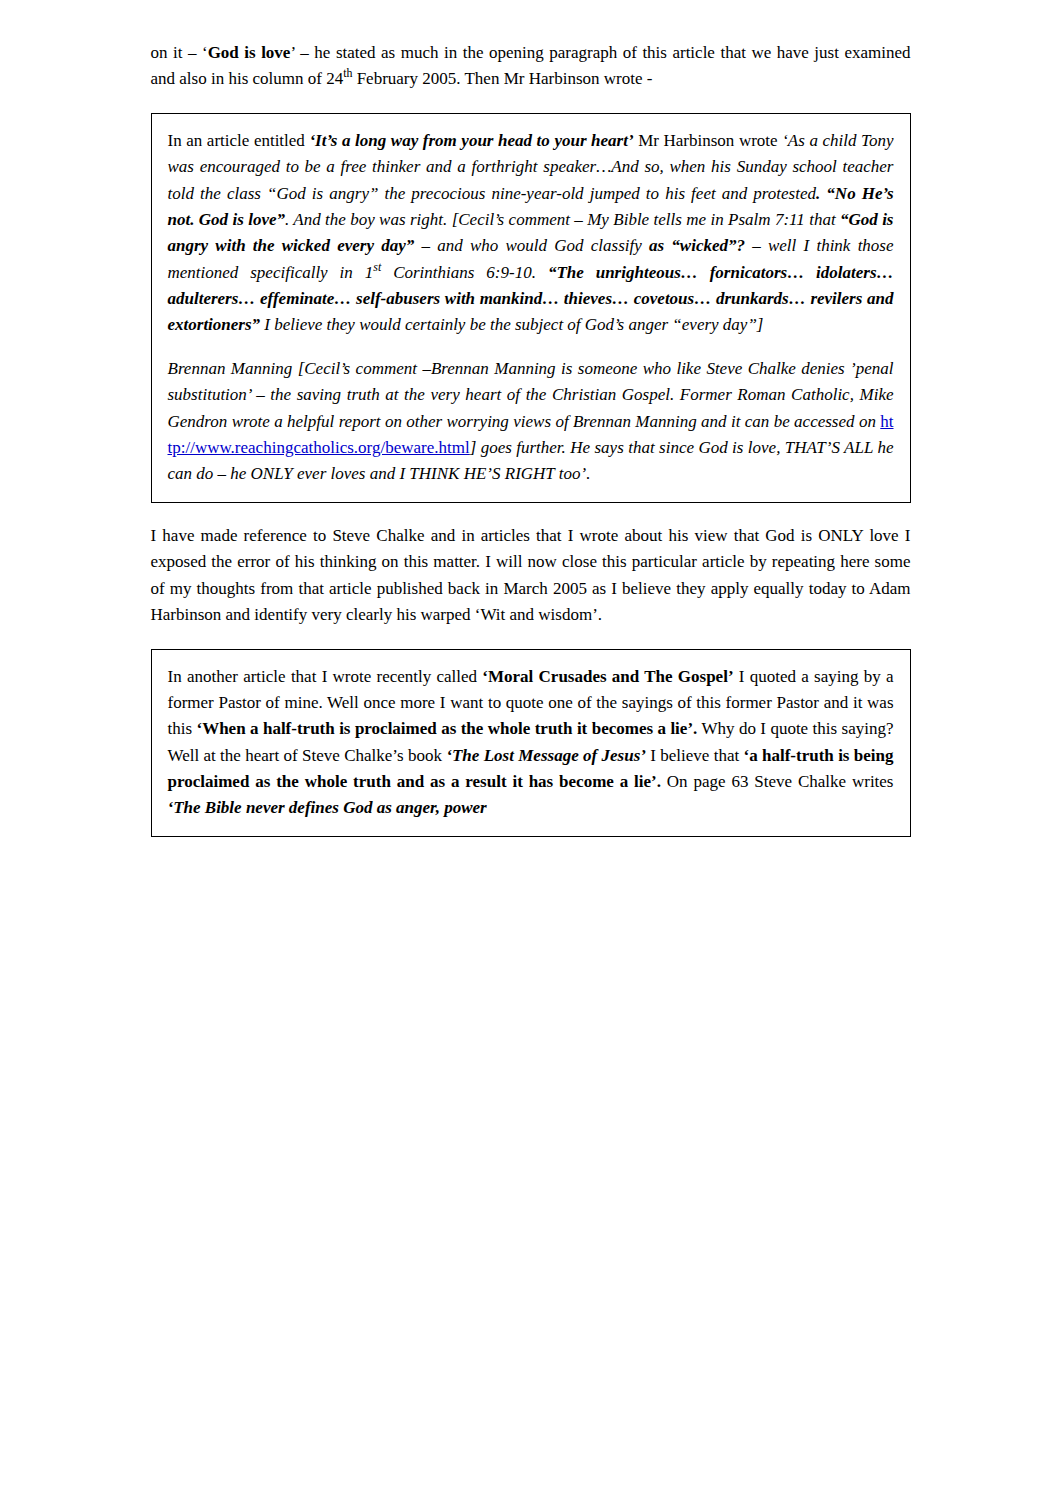on it – ‘God is love’ – he stated as much in the opening paragraph of this article that we have just examined and also in his column of 24th February 2005. Then Mr Harbinson wrote -
In an article entitled ‘It’s a long way from your head to your heart’ Mr Harbinson wrote ‘As a child Tony was encouraged to be a free thinker and a forthright speaker…And so, when his Sunday school teacher told the class “God is angry” the precocious nine-year-old jumped to his feet and protested. “No He’s not. God is love”. And the boy was right. [Cecil’s comment – My Bible tells me in Psalm 7:11 that “God is angry with the wicked every day” – and who would God classify as “wicked”? – well I think those mentioned specifically in 1st Corinthians 6:9-10. “The unrighteous… fornicators… idolaters… adulterers… effeminate… self-abusers with mankind… thieves… covetous… drunkards… revilers and extortioners” I believe they would certainly be the subject of God’s anger “every day”]
Brennan Manning [Cecil’s comment –Brennan Manning is someone who like Steve Chalke denies ’penal substitution’ – the saving truth at the very heart of the Christian Gospel. Former Roman Catholic, Mike Gendron wrote a helpful report on other worrying views of Brennan Manning and it can be accessed on http://www.reachingcatholics.org/beware.html] goes further. He says that since God is love, THAT’S ALL he can do – he ONLY ever loves and I THINK HE’S RIGHT too’.
I have made reference to Steve Chalke and in articles that I wrote about his view that God is ONLY love I exposed the error of his thinking on this matter. I will now close this particular article by repeating here some of my thoughts from that article published back in March 2005 as I believe they apply equally today to Adam Harbinson and identify very clearly his warped ‘Wit and wisdom’.
In another article that I wrote recently called ‘Moral Crusades and The Gospel’ I quoted a saying by a former Pastor of mine. Well once more I want to quote one of the sayings of this former Pastor and it was this ‘When a half-truth is proclaimed as the whole truth it becomes a lie’. Why do I quote this saying? Well at the heart of Steve Chalke’s book ‘The Lost Message of Jesus’ I believe that ‘a half-truth is being proclaimed as the whole truth and as a result it has become a lie’. On page 63 Steve Chalke writes ‘The Bible never defines God as anger, power